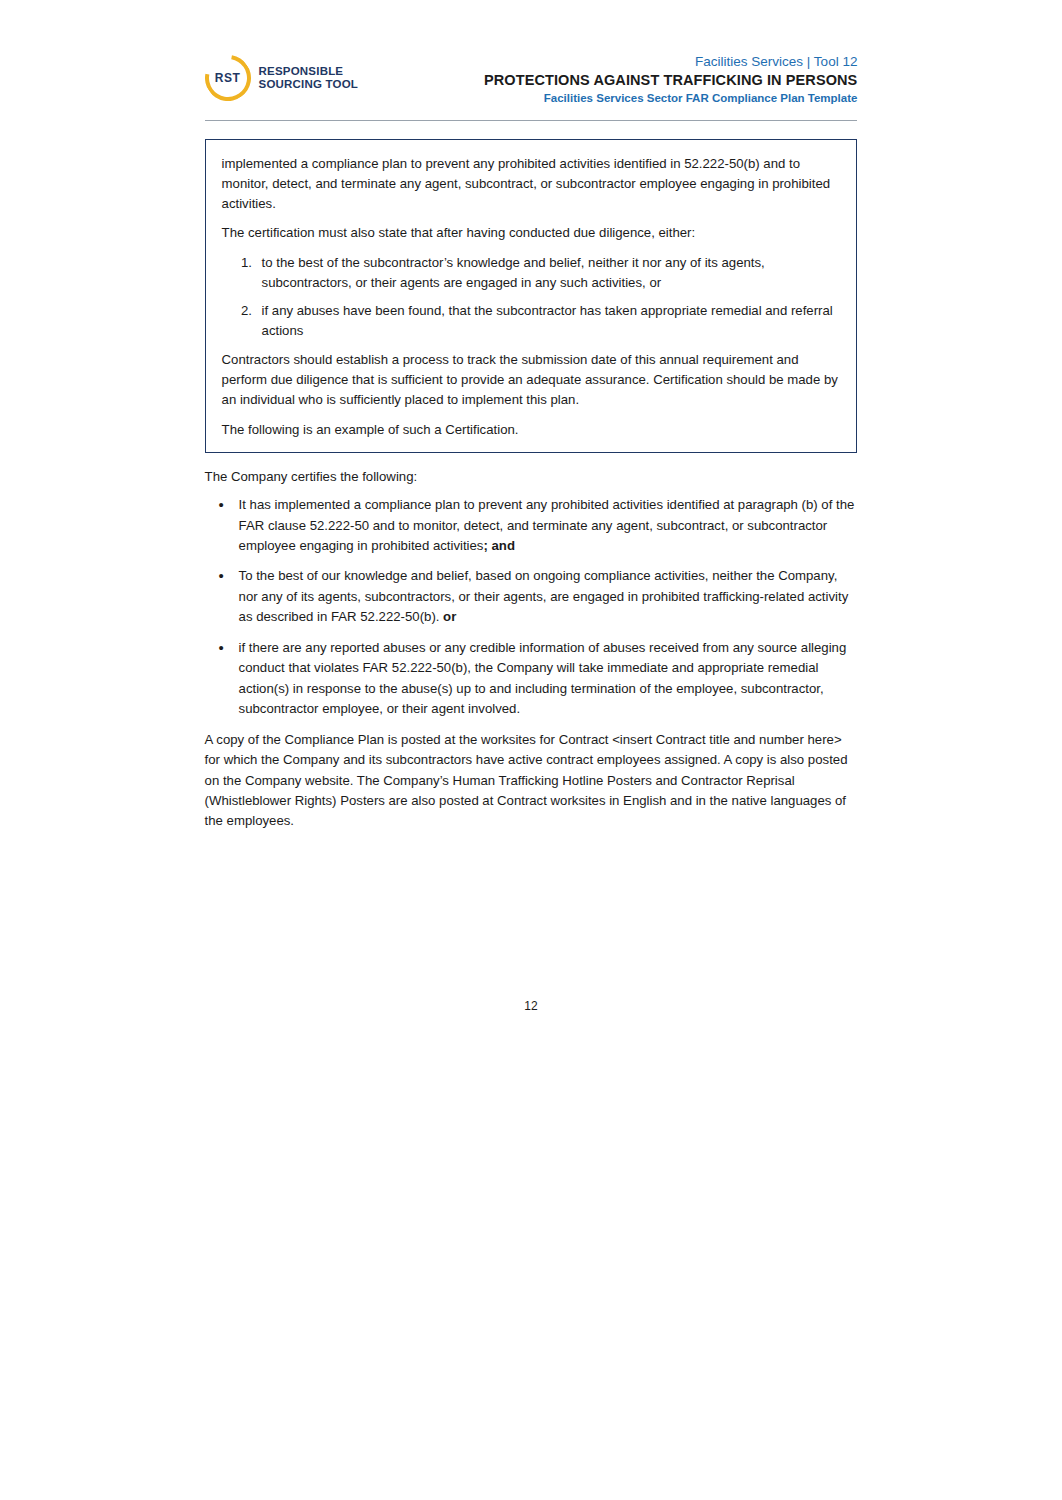RST
RESPONSIBLE SOURCING TOOL
Facilities Services | Tool 12
PROTECTIONS AGAINST TRAFFICKING IN PERSONS
Facilities Services Sector FAR Compliance Plan Template
implemented a compliance plan to prevent any prohibited activities identified in 52.222-50(b) and to monitor, detect, and terminate any agent, subcontract, or subcontractor employee engaging in prohibited activities.
The certification must also state that after having conducted due diligence, either:
to the best of the subcontractor’s knowledge and belief, neither it nor any of its agents, subcontractors, or their agents are engaged in any such activities, or
if any abuses have been found, that the subcontractor has taken appropriate remedial and referral actions
Contractors should establish a process to track the submission date of this annual requirement and perform due diligence that is sufficient to provide an adequate assurance. Certification should be made by an individual who is sufficiently placed to implement this plan.
The following is an example of such a Certification.
The Company certifies the following:
It has implemented a compliance plan to prevent any prohibited activities identified at paragraph (b) of the FAR clause 52.222-50 and to monitor, detect, and terminate any agent, subcontract, or subcontractor employee engaging in prohibited activities; and
To the best of our knowledge and belief, based on ongoing compliance activities, neither the Company, nor any of its agents, subcontractors, or their agents, are engaged in prohibited trafficking-related activity as described in FAR 52.222-50(b). or
if there are any reported abuses or any credible information of abuses received from any source alleging conduct that violates FAR 52.222-50(b), the Company will take immediate and appropriate remedial action(s) in response to the abuse(s) up to and including termination of the employee, subcontractor, subcontractor employee, or their agent involved.
A copy of the Compliance Plan is posted at the worksites for Contract <insert Contract title and number here> for which the Company and its subcontractors have active contract employees assigned. A copy is also posted on the Company website. The Company’s Human Trafficking Hotline Posters and Contractor Reprisal (Whistleblower Rights) Posters are also posted at Contract worksites in English and in the native languages of the employees.
12